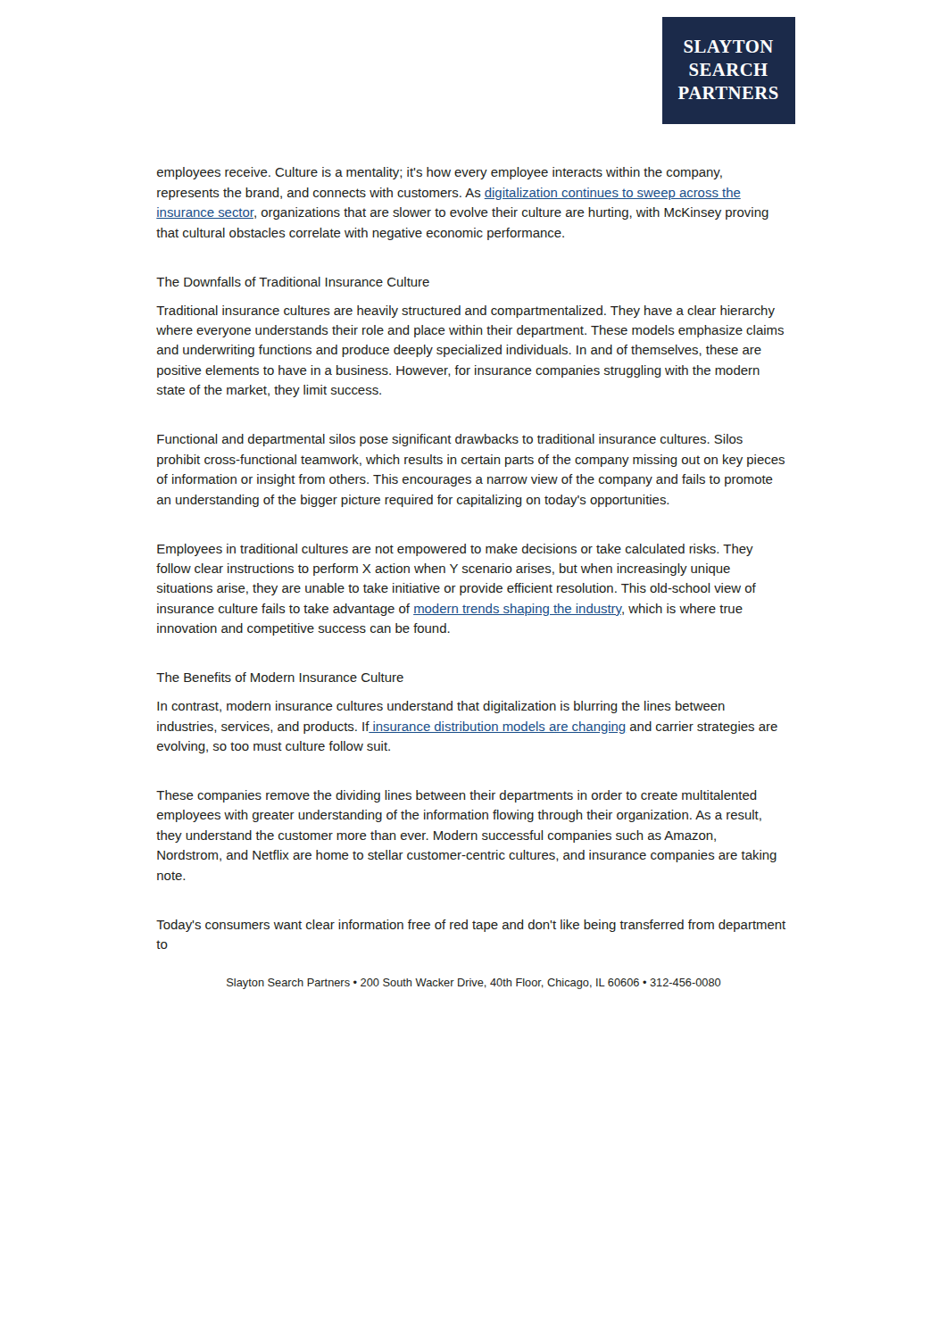SLAYTON
SEARCH
PARTNERS
employees receive. Culture is a mentality; it's how every employee interacts within the company, represents the brand, and connects with customers. As digitalization continues to sweep across the insurance sector, organizations that are slower to evolve their culture are hurting, with McKinsey proving that cultural obstacles correlate with negative economic performance.
The Downfalls of Traditional Insurance Culture
Traditional insurance cultures are heavily structured and compartmentalized. They have a clear hierarchy where everyone understands their role and place within their department. These models emphasize claims and underwriting functions and produce deeply specialized individuals. In and of themselves, these are positive elements to have in a business. However, for insurance companies struggling with the modern state of the market, they limit success.
Functional and departmental silos pose significant drawbacks to traditional insurance cultures. Silos prohibit cross-functional teamwork, which results in certain parts of the company missing out on key pieces of information or insight from others. This encourages a narrow view of the company and fails to promote an understanding of the bigger picture required for capitalizing on today's opportunities.
Employees in traditional cultures are not empowered to make decisions or take calculated risks. They follow clear instructions to perform X action when Y scenario arises, but when increasingly unique situations arise, they are unable to take initiative or provide efficient resolution. This old-school view of insurance culture fails to take advantage of modern trends shaping the industry, which is where true innovation and competitive success can be found.
The Benefits of Modern Insurance Culture
In contrast, modern insurance cultures understand that digitalization is blurring the lines between industries, services, and products. If insurance distribution models are changing and carrier strategies are evolving, so too must culture follow suit.
These companies remove the dividing lines between their departments in order to create multitalented employees with greater understanding of the information flowing through their organization. As a result, they understand the customer more than ever. Modern successful companies such as Amazon, Nordstrom, and Netflix are home to stellar customer-centric cultures, and insurance companies are taking note.
Today's consumers want clear information free of red tape and don't like being transferred from department to
Slayton Search Partners • 200 South Wacker Drive, 40th Floor, Chicago, IL 60606 • 312-456-0080